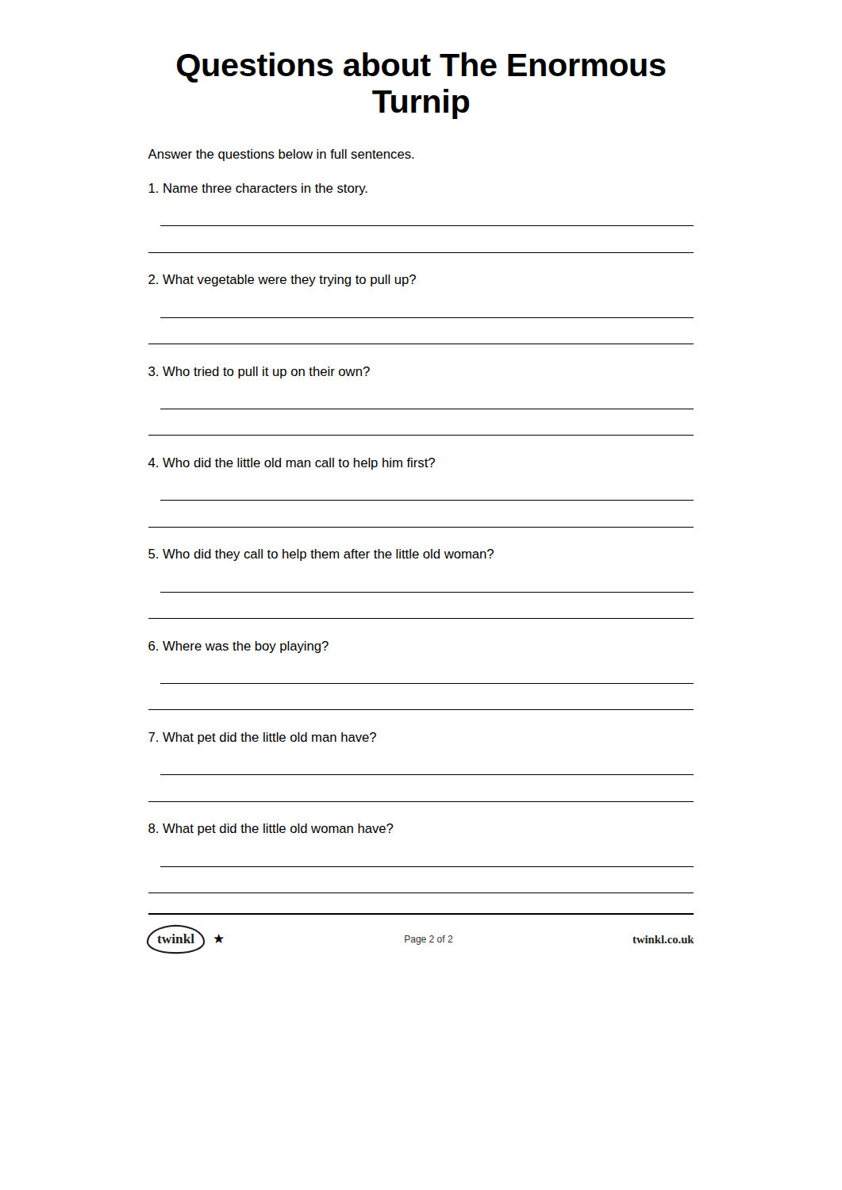Questions about The Enormous Turnip
Answer the questions below in full sentences.
1. Name three characters in the story.
2. What vegetable were they trying to pull up?
3. Who tried to pull it up on their own?
4. Who did the little old man call to help him first?
5. Who did they call to help them after the little old woman?
6. Where was the boy playing?
7. What pet did the little old man have?
8. What pet did the little old woman have?
twinkl ★
Page 2 of 2
twinkl.co.uk